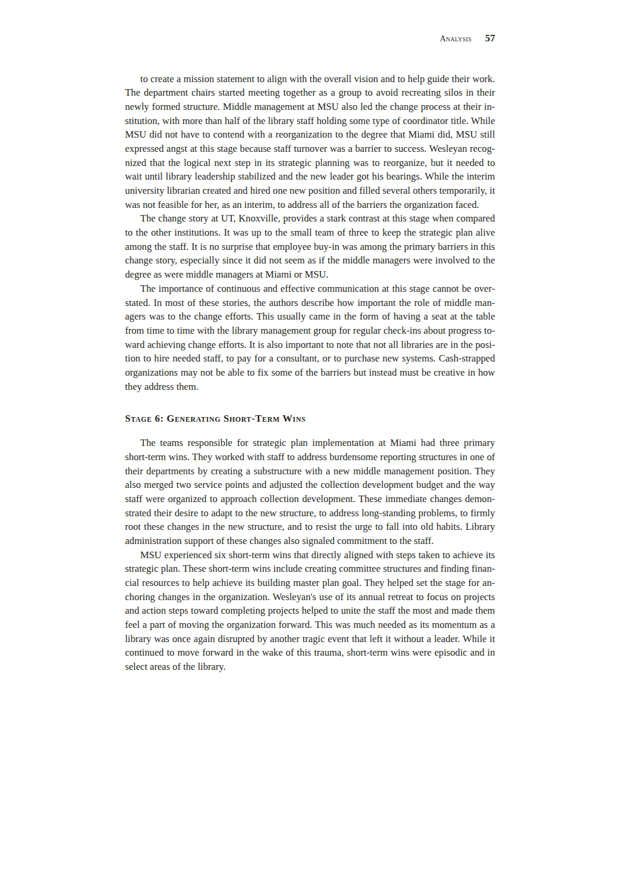Analysis 57
to create a mission statement to align with the overall vision and to help guide their work. The department chairs started meeting together as a group to avoid recreating silos in their newly formed structure. Middle management at MSU also led the change process at their institution, with more than half of the library staff holding some type of coordinator title. While MSU did not have to contend with a reorganization to the degree that Miami did, MSU still expressed angst at this stage because staff turnover was a barrier to success. Wesleyan recognized that the logical next step in its strategic planning was to reorganize, but it needed to wait until library leadership stabilized and the new leader got his bearings. While the interim university librarian created and hired one new position and filled several others temporarily, it was not feasible for her, as an interim, to address all of the barriers the organization faced.
The change story at UT, Knoxville, provides a stark contrast at this stage when compared to the other institutions. It was up to the small team of three to keep the strategic plan alive among the staff. It is no surprise that employee buy-in was among the primary barriers in this change story, especially since it did not seem as if the middle managers were involved to the degree as were middle managers at Miami or MSU.
The importance of continuous and effective communication at this stage cannot be overstated. In most of these stories, the authors describe how important the role of middle managers was to the change efforts. This usually came in the form of having a seat at the table from time to time with the library management group for regular check-ins about progress toward achieving change efforts. It is also important to note that not all libraries are in the position to hire needed staff, to pay for a consultant, or to purchase new systems. Cash-strapped organizations may not be able to fix some of the barriers but instead must be creative in how they address them.
Stage 6: Generating Short-Term Wins
The teams responsible for strategic plan implementation at Miami had three primary short-term wins. They worked with staff to address burdensome reporting structures in one of their departments by creating a substructure with a new middle management position. They also merged two service points and adjusted the collection development budget and the way staff were organized to approach collection development. These immediate changes demonstrated their desire to adapt to the new structure, to address long-standing problems, to firmly root these changes in the new structure, and to resist the urge to fall into old habits. Library administration support of these changes also signaled commitment to the staff.
MSU experienced six short-term wins that directly aligned with steps taken to achieve its strategic plan. These short-term wins include creating committee structures and finding financial resources to help achieve its building master plan goal. They helped set the stage for anchoring changes in the organization. Wesleyan's use of its annual retreat to focus on projects and action steps toward completing projects helped to unite the staff the most and made them feel a part of moving the organization forward. This was much needed as its momentum as a library was once again disrupted by another tragic event that left it without a leader. While it continued to move forward in the wake of this trauma, short-term wins were episodic and in select areas of the library.